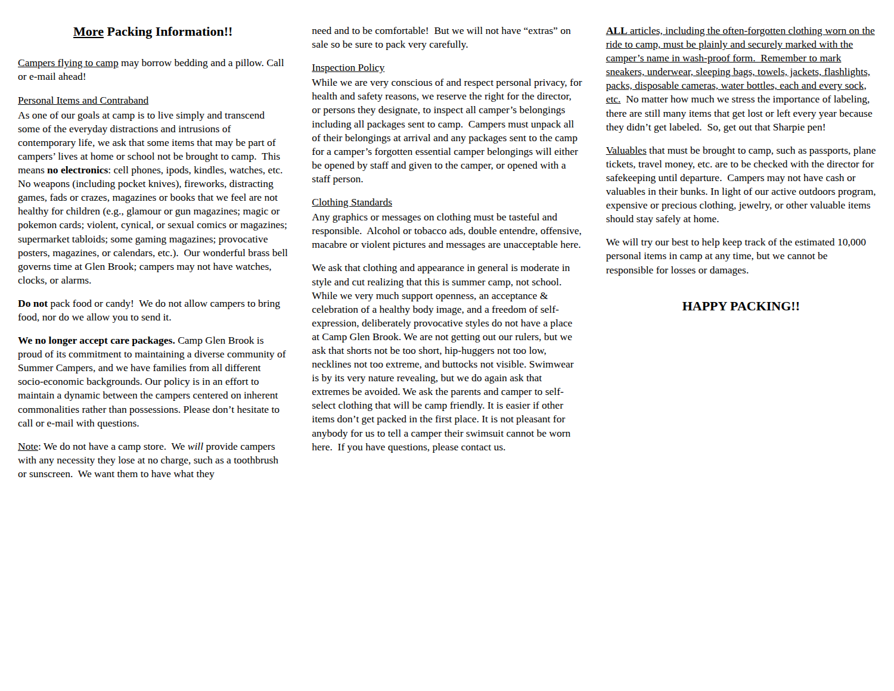More Packing Information!!
Campers flying to camp may borrow bedding and a pillow. Call or e-mail ahead!
Personal Items and Contraband
As one of our goals at camp is to live simply and transcend some of the everyday distractions and intrusions of contemporary life, we ask that some items that may be part of campers’ lives at home or school not be brought to camp. This means no electronics: cell phones, ipods, kindles, watches, etc. No weapons (including pocket knives), fireworks, distracting games, fads or crazes, magazines or books that we feel are not healthy for children (e.g., glamour or gun magazines; magic or pokemon cards; violent, cynical, or sexual comics or magazines; supermarket tabloids; some gaming magazines; provocative posters, magazines, or calendars, etc.). Our wonderful brass bell governs time at Glen Brook; campers may not have watches, clocks, or alarms.
Do not pack food or candy! We do not allow campers to bring food, nor do we allow you to send it.
We no longer accept care packages. Camp Glen Brook is proud of its commitment to maintaining a diverse community of Summer Campers, and we have families from all different socio-economic backgrounds. Our policy is in an effort to maintain a dynamic between the campers centered on inherent commonalities rather than possessions. Please don’t hesitate to call or e-mail with questions.
Note: We do not have a camp store. We will provide campers with any necessity they lose at no charge, such as a toothbrush or sunscreen. We want them to have what they
need and to be comfortable! But we will not have “extras” on sale so be sure to pack very carefully.
Inspection Policy
While we are very conscious of and respect personal privacy, for health and safety reasons, we reserve the right for the director, or persons they designate, to inspect all camper’s belongings including all packages sent to camp. Campers must unpack all of their belongings at arrival and any packages sent to the camp for a camper’s forgotten essential camper belongings will either be opened by staff and given to the camper, or opened with a staff person.
Clothing Standards
Any graphics or messages on clothing must be tasteful and responsible. Alcohol or tobacco ads, double entendre, offensive, macabre or violent pictures and messages are unacceptable here.
We ask that clothing and appearance in general is moderate in style and cut realizing that this is summer camp, not school. While we very much support openness, an acceptance & celebration of a healthy body image, and a freedom of self-expression, deliberately provocative styles do not have a place at Camp Glen Brook. We are not getting out our rulers, but we ask that shorts not be too short, hip-huggers not too low, necklines not too extreme, and buttocks not visible. Swimwear is by its very nature revealing, but we do again ask that extremes be avoided. We ask the parents and camper to self-select clothing that will be camp friendly. It is easier if other items don’t get packed in the first place. It is not pleasant for anybody for us to tell a camper their swimsuit cannot be worn here. If you have questions, please contact us.
ALL articles, including the often-forgotten clothing worn on the ride to camp, must be plainly and securely marked with the camper’s name in wash-proof form. Remember to mark sneakers, underwear, sleeping bags, towels, jackets, flashlights, packs, disposable cameras, water bottles, each and every sock, etc. No matter how much we stress the importance of labeling, there are still many items that get lost or left every year because they didn’t get labeled. So, get out that Sharpie pen!
Valuables that must be brought to camp, such as passports, plane tickets, travel money, etc. are to be checked with the director for safekeeping until departure. Campers may not have cash or valuables in their bunks. In light of our active outdoors program, expensive or precious clothing, jewelry, or other valuable items should stay safely at home.
We will try our best to help keep track of the estimated 10,000 personal items in camp at any time, but we cannot be responsible for losses or damages.
HAPPY PACKING!!